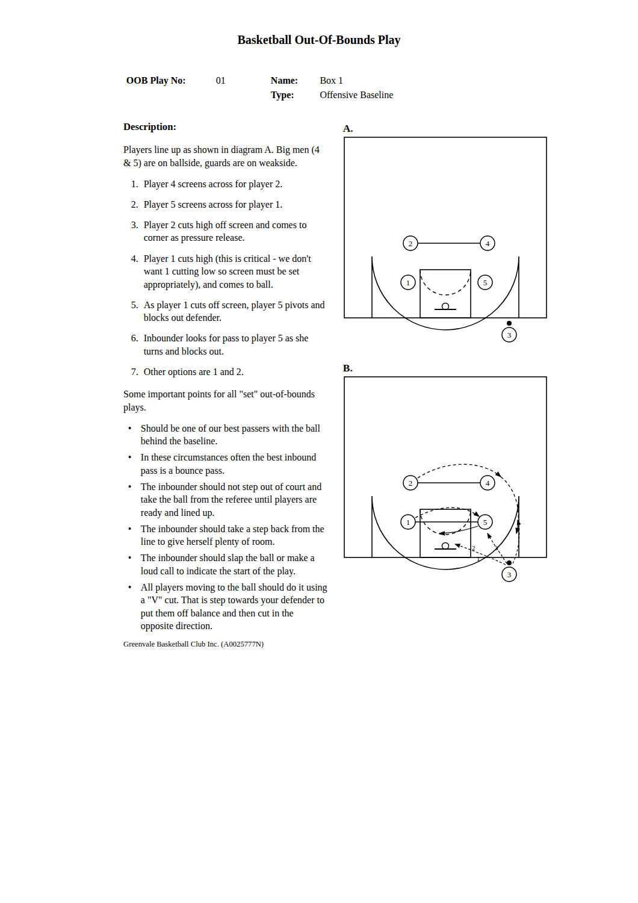Basketball Out-Of-Bounds Play
| OOB Play No: | 01 | Name: | Box 1 |
| | | Type: | Offensive Baseline |
Description:
Players line up as shown in diagram A. Big men (4 & 5) are on ballside, guards are on weakside.
Player 4 screens across for player 2.
Player 5 screens across for player 1.
Player 2 cuts high off screen and comes to corner as pressure release.
Player 1 cuts high (this is critical - we don't want 1 cutting low so screen must be set appropriately), and comes to ball.
As player 1 cuts off screen, player 5 pivots and blocks out defender.
Inbounder looks for pass to player 5 as she turns and blocks out.
Other options are 1 and 2.
Some important points for all "set" out-of-bounds plays.
Should be one of our best passers with the ball behind the baseline.
In these circumstances often the best inbound pass is a bounce pass.
The inbounder should not step out of court and take the ball from the referee until players are ready and lined up.
The inbounder should take a step back from the line to give herself plenty of room.
The inbounder should slap the ball or make a loud call to indicate the start of the play.
All players moving to the ball should do it using a "V" cut. That is step towards your defender to put them off balance and then cut in the opposite direction.
A. 2 4 1 5 3
B. 2 4 1 5 3 2 3 1
Greenvale Basketball Club Inc. (A0025777N)